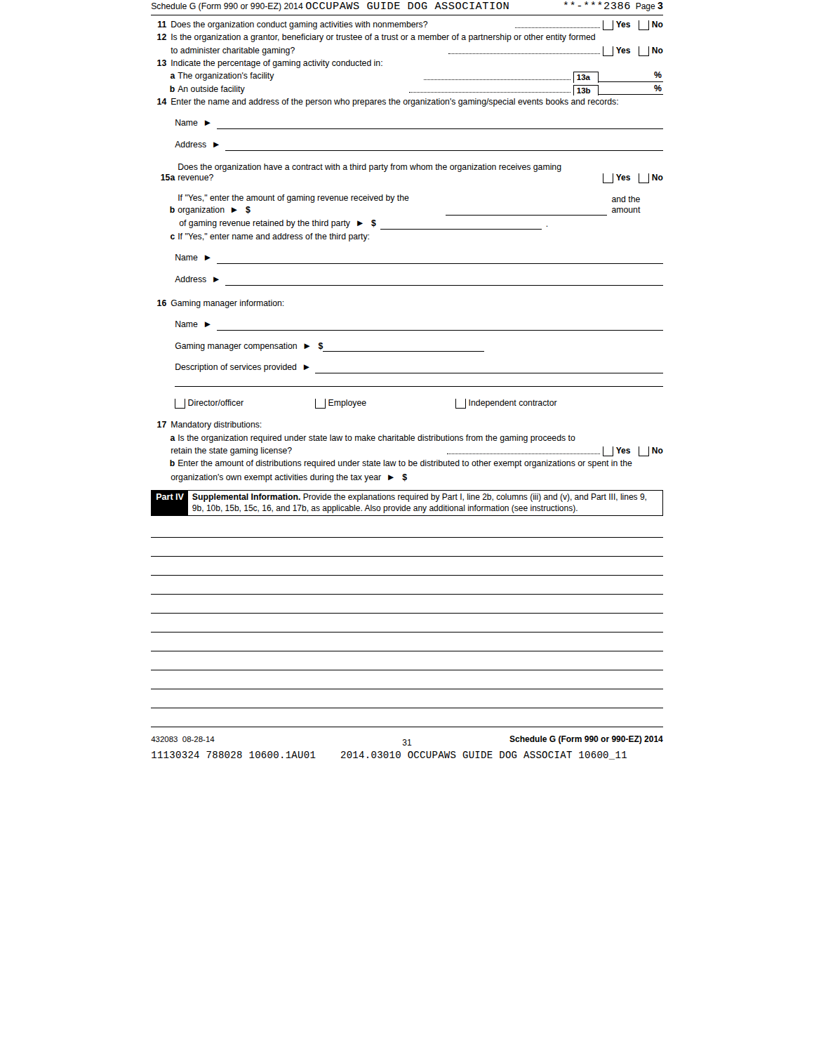Schedule G (Form 990 or 990-EZ) 2014 OCCUPAWS GUIDE DOG ASSOCIATION
**-***2386 Page 3
11
Does the organization conduct gaming activities with nonmembers?
Yes No
12
Is the organization a grantor, beneficiary or trustee of a trust or a member of a partnership or other entity formed
to administer charitable gaming?
Yes No
13
Indicate the percentage of gaming activity conducted in:
a
The organization's facility
13a
%
b
An outside facility
13b
%
14
Enter the name and address of the person who prepares the organization's gaming/special events books and records:
Name ►
Address ►
15a
Does the organization have a contract with a third party from whom the organization receives gaming revenue?
Yes No
b
If "Yes," enter the amount of gaming revenue received by the organization ► $ and the amount
of gaming revenue retained by the third party ► $ .
c
If "Yes," enter name and address of the third party:
Name ►
Address ►
16
Gaming manager information:
Name ►
Gaming manager compensation ► $
Description of services provided ►
Director/officer Employee Independent contractor
17
Mandatory distributions:
a
Is the organization required under state law to make charitable distributions from the gaming proceeds to
retain the state gaming license?
Yes No
b
Enter the amount of distributions required under state law to be distributed to other exempt organizations or spent in the
organization's own exempt activities during the tax year ► $
Part IV
Supplemental Information. Provide the explanations required by Part I, line 2b, columns (iii) and (v), and Part III, lines 9, 9b, 10b, 15b, 15c, 16, and 17b, as applicable. Also provide any additional information (see instructions).
432083 08-28-14
Schedule G (Form 990 or 990-EZ) 2014
31
11130324 788028 10600.1AU01 2014.03010 OCCUPAWS GUIDE DOG ASSOCIAT 10600_11